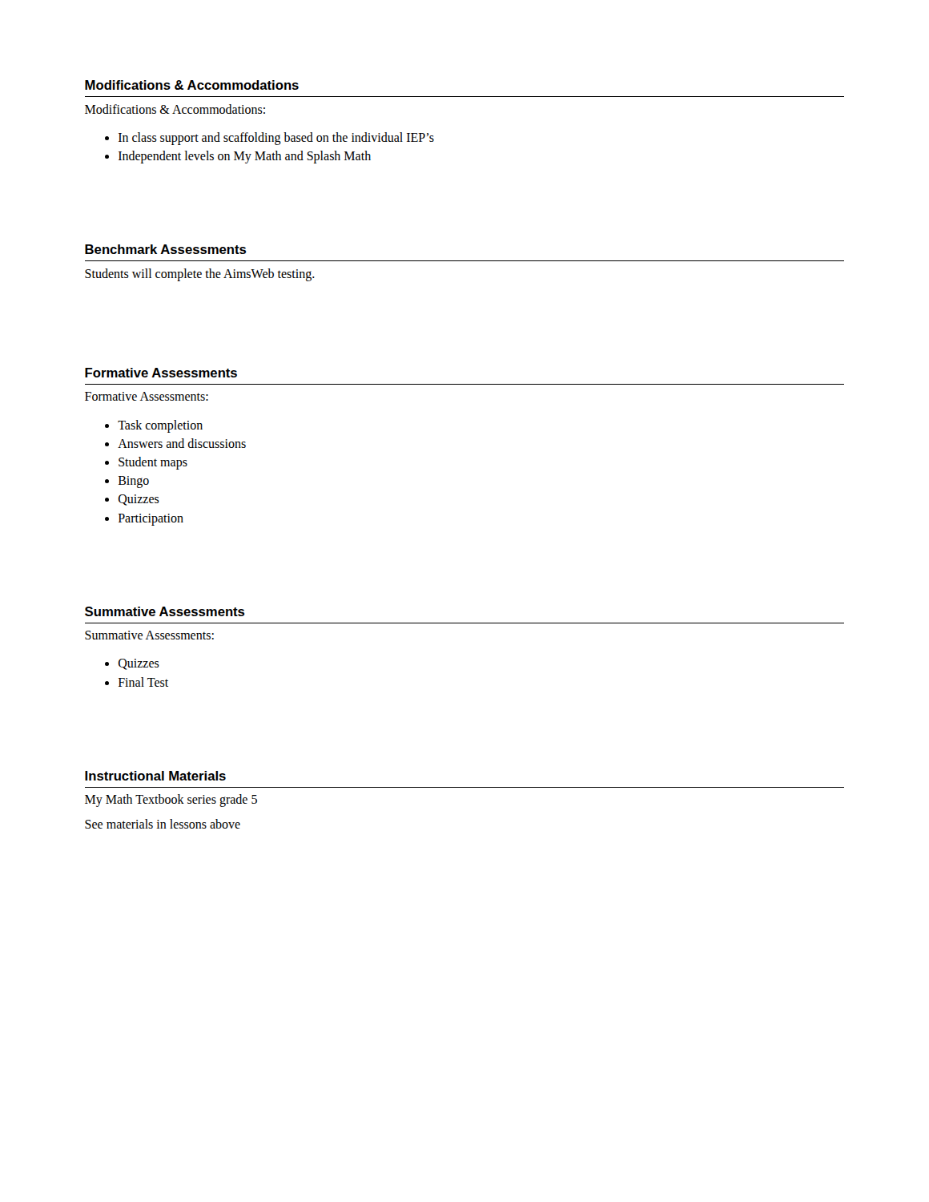Modifications & Accommodations
Modifications & Accommodations:
In class support and scaffolding based on the individual IEP’s
Independent levels on My Math and Splash Math
Benchmark Assessments
Students will complete the AimsWeb testing.
Formative Assessments
Formative Assessments:
Task completion
Answers and discussions
Student maps
Bingo
Quizzes
Participation
Summative Assessments
Summative Assessments:
Quizzes
Final Test
Instructional Materials
My Math Textbook series grade 5
See materials in lessons above